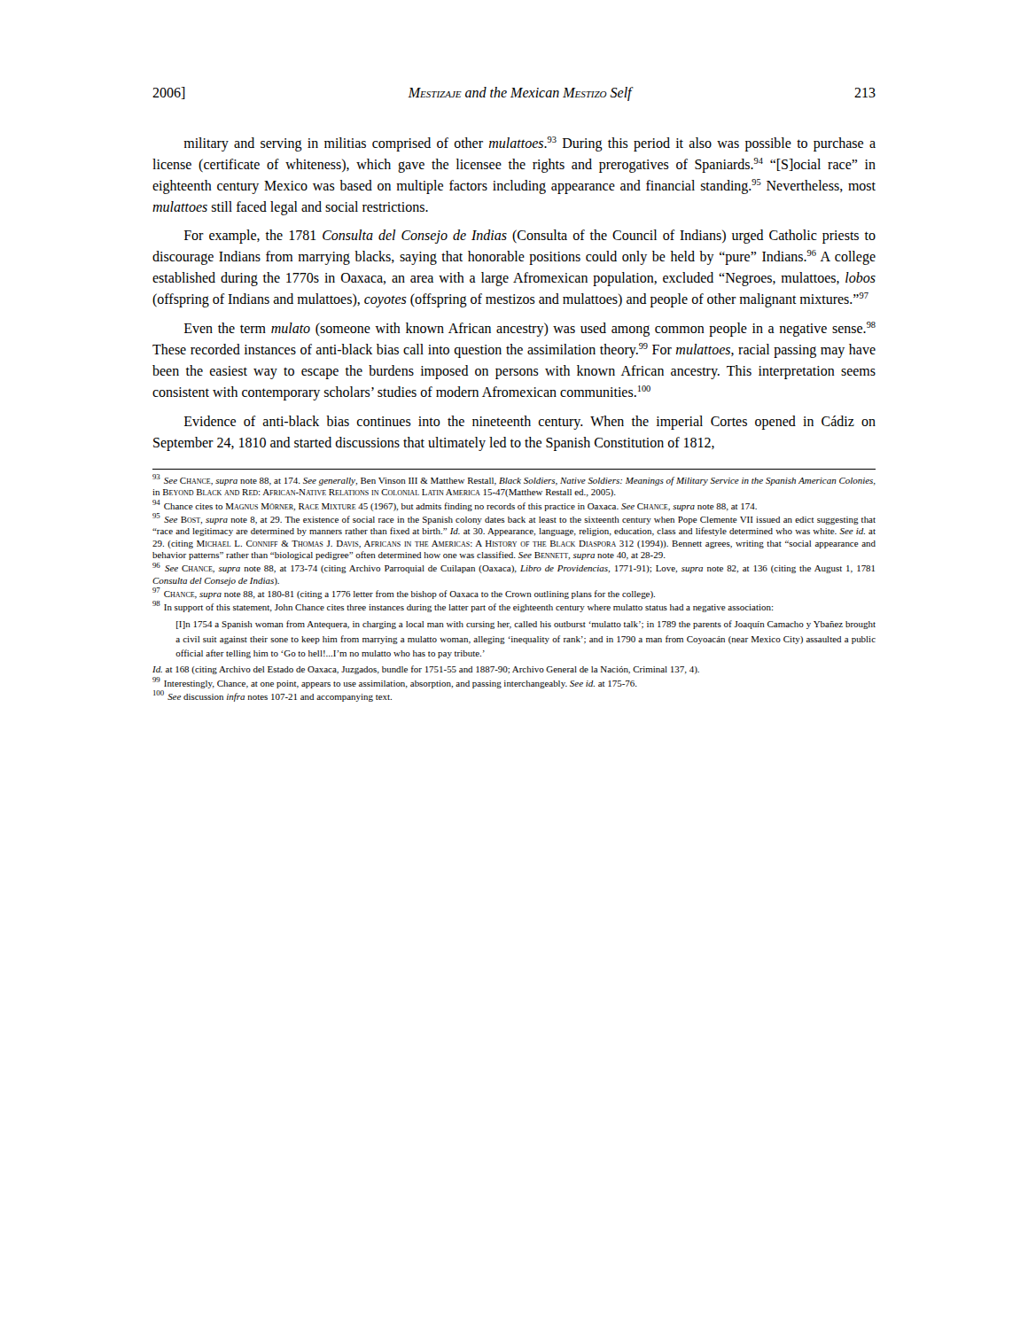2006] Mestizaje and the Mexican Mestizo Self 213
military and serving in militias comprised of other mulattoes.93 During this period it also was possible to purchase a license (certificate of whiteness), which gave the licensee the rights and prerogatives of Spaniards.94 “[S]ocial race” in eighteenth century Mexico was based on multiple factors including appearance and financial standing.95 Nevertheless, most mulattoes still faced legal and social restrictions.
For example, the 1781 Consulta del Consejo de Indias (Consulta of the Council of Indians) urged Catholic priests to discourage Indians from marrying blacks, saying that honorable positions could only be held by “pure” Indians.96 A college established during the 1770s in Oaxaca, an area with a large Afromexican population, excluded “Negroes, mulattoes, lobos (offspring of Indians and mulattoes), coyotes (offspring of mestizos and mulattoes) and people of other malignant mixtures.”97
Even the term mulato (someone with known African ancestry) was used among common people in a negative sense.98 These recorded instances of anti-black bias call into question the assimilation theory.99 For mulattoes, racial passing may have been the easiest way to escape the burdens imposed on persons with known African ancestry. This interpretation seems consistent with contemporary scholars’ studies of modern Afromexican communities.100
Evidence of anti-black bias continues into the nineteenth century. When the imperial Cortes opened in Cádiz on September 24, 1810 and started discussions that ultimately led to the Spanish Constitution of 1812,
93 See Chance, supra note 88, at 174. See generally, Ben Vinson III & Matthew Restall, Black Soldiers, Native Soldiers: Meanings of Military Service in the Spanish American Colonies, in Beyond Black and Red: African-Native Relations in Colonial Latin America 15-47(Matthew Restall ed., 2005).
94 Chance cites to Magnus Mörner, Race Mixture 45 (1967), but admits finding no records of this practice in Oaxaca. See Chance, supra note 88, at 174.
95 See Bost, supra note 8, at 29. The existence of social race in the Spanish colony dates back at least to the sixteenth century when Pope Clemente VII issued an edict suggesting that “race and legitimacy are determined by manners rather than fixed at birth.” Id. at 30. Appearance, language, religion, education, class and lifestyle determined who was white. See id. at 29. (citing Michael L. Conniff & Thomas J. Davis, Africans in the Americas: A History of the Black Diaspora 312 (1994)). Bennett agrees, writing that “social appearance and behavior patterns” rather than “biological pedigree” often determined how one was classified. See Bennett, supra note 40, at 28-29.
96 See Chance, supra note 88, at 173-74 (citing Archivo Parroquial de Cuilapan (Oaxaca), Libro de Providencias, 1771-91); Love, supra note 82, at 136 (citing the August 1, 1781 Consulta del Consejo de Indias).
97 Chance, supra note 88, at 180-81 (citing a 1776 letter from the bishop of Oaxaca to the Crown outlining plans for the college).
98 In support of this statement, John Chance cites three instances during the latter part of the eighteenth century where mulatto status had a negative association:
[I]n 1754 a Spanish woman from Antequera, in charging a local man with cursing her, called his outburst ‘mulatto talk’; in 1789 the parents of Joaquín Camacho y Ybañez brought a civil suit against their sone to keep him from marrying a mulatto woman, alleging ‘inequality of rank’; and in 1790 a man from Coyoacán (near Mexico City) assaulted a public official after telling him to ‘Go to hell!...I’m no mulatto who has to pay tribute.’
Id. at 168 (citing Archivo del Estado de Oaxaca, Juzgados, bundle for 1751-55 and 1887-90; Archivo General de la Nación, Criminal 137, 4).
99 Interestingly, Chance, at one point, appears to use assimilation, absorption, and passing interchangeably. See id. at 175-76.
100 See discussion infra notes 107-21 and accompanying text.